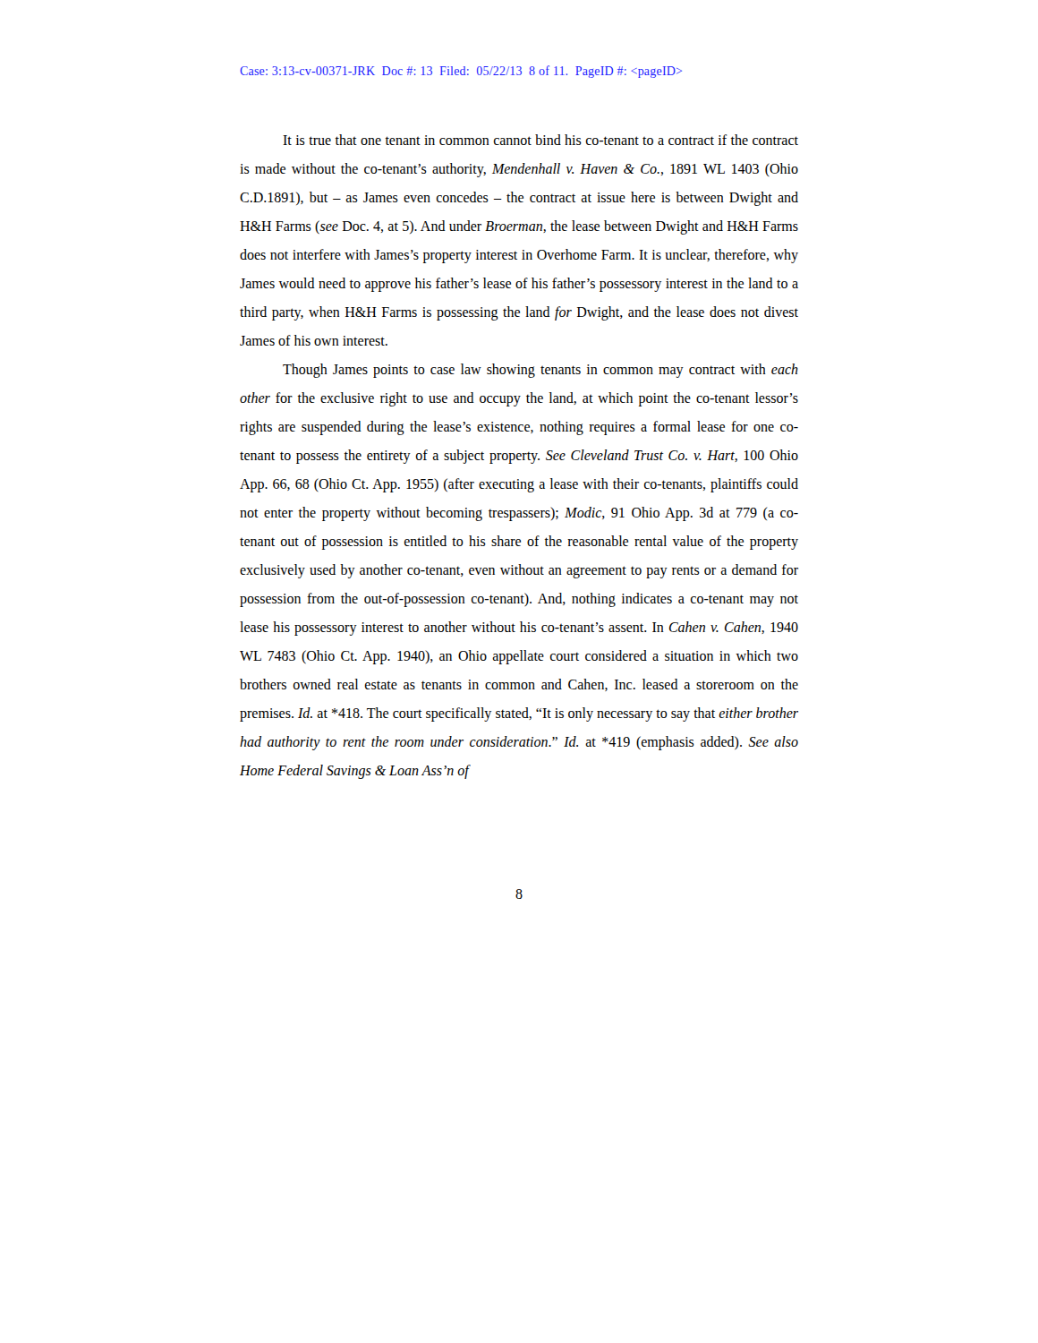Case: 3:13-cv-00371-JRK Doc #: 13 Filed: 05/22/13 8 of 11. PageID #: <pageID>
It is true that one tenant in common cannot bind his co-tenant to a contract if the contract is made without the co-tenant’s authority, Mendenhall v. Haven & Co., 1891 WL 1403 (Ohio C.D.1891), but – as James even concedes – the contract at issue here is between Dwight and H&H Farms (see Doc. 4, at 5). And under Broerman, the lease between Dwight and H&H Farms does not interfere with James’s property interest in Overhome Farm. It is unclear, therefore, why James would need to approve his father’s lease of his father’s possessory interest in the land to a third party, when H&H Farms is possessing the land for Dwight, and the lease does not divest James of his own interest.
Though James points to case law showing tenants in common may contract with each other for the exclusive right to use and occupy the land, at which point the co-tenant lessor’s rights are suspended during the lease’s existence, nothing requires a formal lease for one co-tenant to possess the entirety of a subject property. See Cleveland Trust Co. v. Hart, 100 Ohio App. 66, 68 (Ohio Ct. App. 1955) (after executing a lease with their co-tenants, plaintiffs could not enter the property without becoming trespassers); Modic, 91 Ohio App. 3d at 779 (a co-tenant out of possession is entitled to his share of the reasonable rental value of the property exclusively used by another co-tenant, even without an agreement to pay rents or a demand for possession from the out-of-possession co-tenant). And, nothing indicates a co-tenant may not lease his possessory interest to another without his co-tenant’s assent. In Cahen v. Cahen, 1940 WL 7483 (Ohio Ct. App. 1940), an Ohio appellate court considered a situation in which two brothers owned real estate as tenants in common and Cahen, Inc. leased a storeroom on the premises. Id. at *418. The court specifically stated, “It is only necessary to say that either brother had authority to rent the room under consideration.” Id. at *419 (emphasis added). See also Home Federal Savings & Loan Ass’n of
8